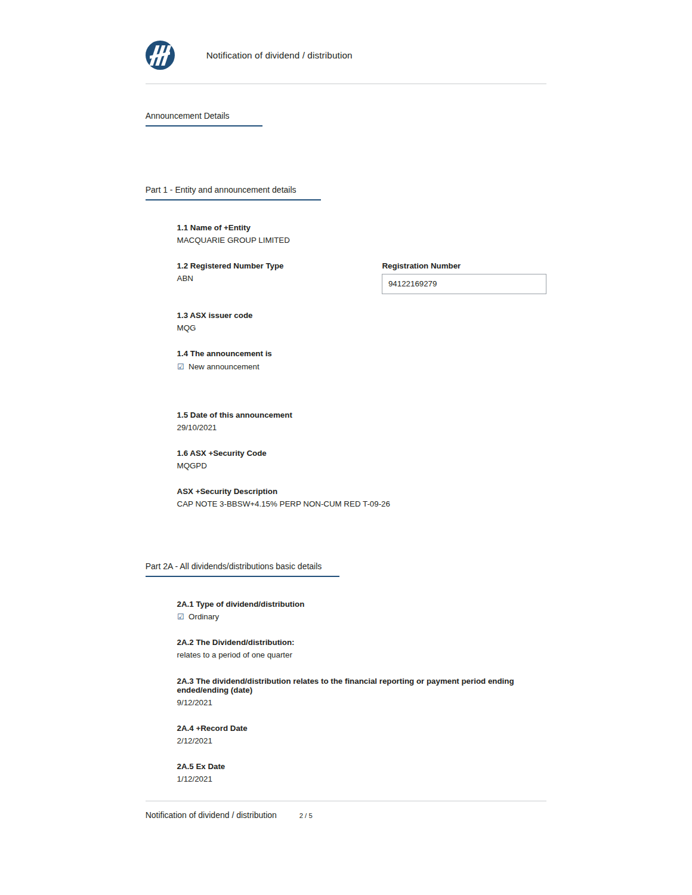Notification of dividend / distribution
Announcement Details
Part 1 - Entity and announcement details
1.1 Name of +Entity
MACQUARIE GROUP LIMITED
1.2 Registered Number Type
ABN
Registration Number
94122169279
1.3 ASX issuer code
MQG
1.4 The announcement is
☑New announcement
1.5 Date of this announcement
29/10/2021
1.6 ASX +Security Code
MQGPD
ASX +Security Description
CAP NOTE 3-BBSW+4.15% PERP NON-CUM RED T-09-26
Part 2A - All dividends/distributions basic details
2A.1 Type of dividend/distribution
☑Ordinary
2A.2 The Dividend/distribution:
relates to a period of one quarter
2A.3 The dividend/distribution relates to the financial reporting or payment period ending ended/ending (date)
9/12/2021
2A.4 +Record Date
2/12/2021
2A.5 Ex Date
1/12/2021
Notification of dividend / distribution
2 / 5